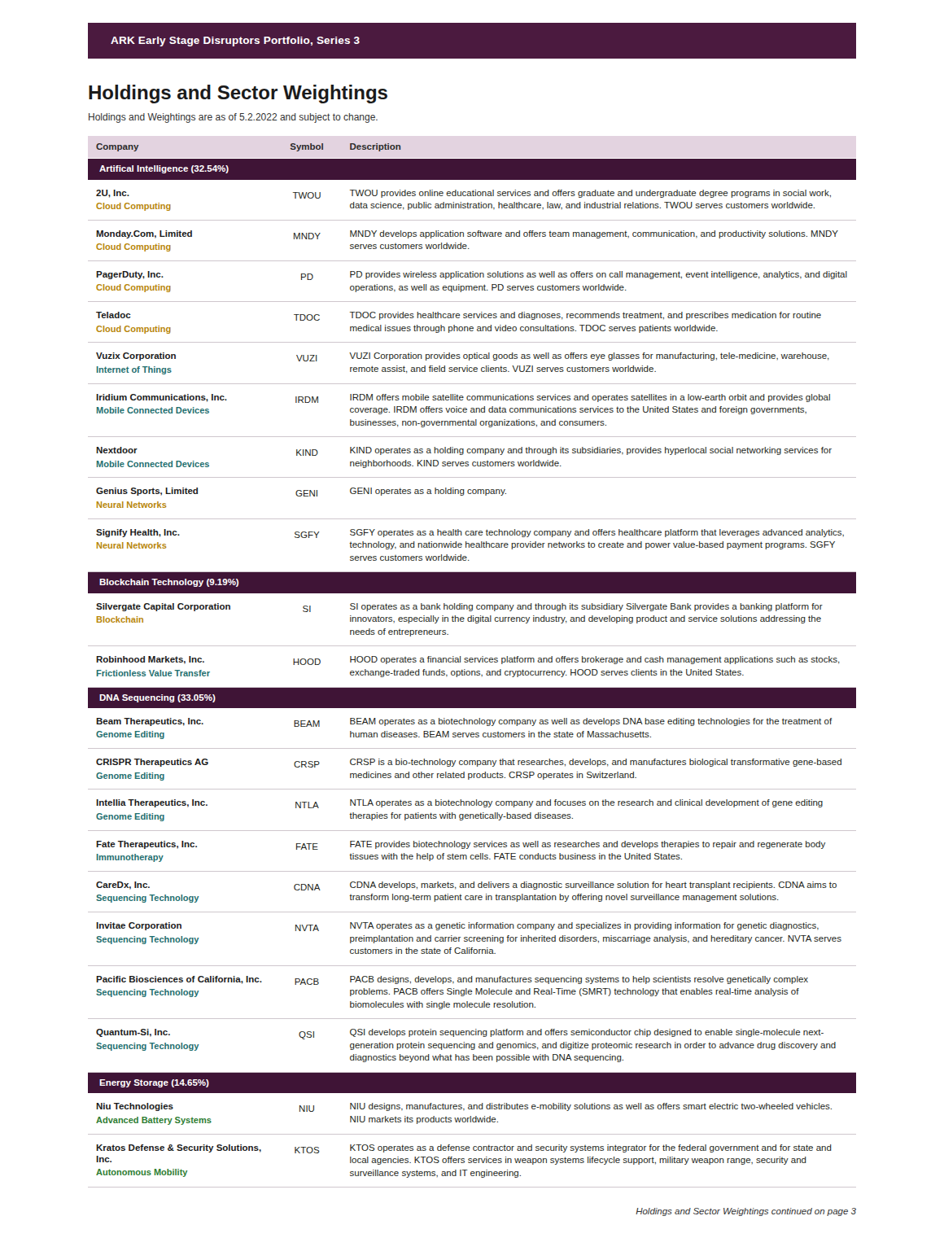ARK Early Stage Disruptors Portfolio, Series 3
Holdings and Sector Weightings
Holdings and Weightings are as of 5.2.2022 and subject to change.
| Company | Symbol | Description |
| --- | --- | --- |
| Artifical Intelligence (32.54%) |
| 2U, Inc. Cloud Computing | TWOU | TWOU provides online educational services and offers graduate and undergraduate degree programs in social work, data science, public administration, healthcare, law, and industrial relations. TWOU serves customers worldwide. |
| Monday.Com, Limited Cloud Computing | MNDY | MNDY develops application software and offers team management, communication, and productivity solutions. MNDY serves customers worldwide. |
| PagerDuty, Inc. Cloud Computing | PD | PD provides wireless application solutions as well as offers on call management, event intelligence, analytics, and digital operations, as well as equipment. PD serves customers worldwide. |
| Teladoc Cloud Computing | TDOC | TDOC provides healthcare services and diagnoses, recommends treatment, and prescribes medication for routine medical issues through phone and video consultations. TDOC serves patients worldwide. |
| Vuzix Corporation Internet of Things | VUZI | VUZI Corporation provides optical goods as well as offers eye glasses for manufacturing, tele-medicine, warehouse, remote assist, and field service clients. VUZI serves customers worldwide. |
| Iridium Communications, Inc. Mobile Connected Devices | IRDM | IRDM offers mobile satellite communications services and operates satellites in a low-earth orbit and provides global coverage. IRDM offers voice and data communications services to the United States and foreign governments, businesses, non-governmental organizations, and consumers. |
| Nextdoor Mobile Connected Devices | KIND | KIND operates as a holding company and through its subsidiaries, provides hyperlocal social networking services for neighborhoods. KIND serves customers worldwide. |
| Genius Sports, Limited Neural Networks | GENI | GENI operates as a holding company. |
| Signify Health, Inc. Neural Networks | SGFY | SGFY operates as a health care technology company and offers healthcare platform that leverages advanced analytics, technology, and nationwide healthcare provider networks to create and power value-based payment programs. SGFY serves customers worldwide. |
| Blockchain Technology (9.19%) |
| Silvergate Capital Corporation Blockchain | SI | SI operates as a bank holding company and through its subsidiary Silvergate Bank provides a banking platform for innovators, especially in the digital currency industry, and developing product and service solutions addressing the needs of entrepreneurs. |
| Robinhood Markets, Inc. Frictionless Value Transfer | HOOD | HOOD operates a financial services platform and offers brokerage and cash management applications such as stocks, exchange-traded funds, options, and cryptocurrency. HOOD serves clients in the United States. |
| DNA Sequencing (33.05%) |
| Beam Therapeutics, Inc. Genome Editing | BEAM | BEAM operates as a biotechnology company as well as develops DNA base editing technologies for the treatment of human diseases. BEAM serves customers in the state of Massachusetts. |
| CRISPR Therapeutics AG Genome Editing | CRSP | CRSP is a bio-technology company that researches, develops, and manufactures biological transformative gene-based medicines and other related products. CRSP operates in Switzerland. |
| Intellia Therapeutics, Inc. Genome Editing | NTLA | NTLA operates as a biotechnology company and focuses on the research and clinical development of gene editing therapies for patients with genetically-based diseases. |
| Fate Therapeutics, Inc. Immunotherapy | FATE | FATE provides biotechnology services as well as researches and develops therapies to repair and regenerate body tissues with the help of stem cells. FATE conducts business in the United States. |
| CareDx, Inc. Sequencing Technology | CDNA | CDNA develops, markets, and delivers a diagnostic surveillance solution for heart transplant recipients. CDNA aims to transform long-term patient care in transplantation by offering novel surveillance management solutions. |
| Invitae Corporation Sequencing Technology | NVTA | NVTA operates as a genetic information company and specializes in providing information for genetic diagnostics, preimplantation and carrier screening for inherited disorders, miscarriage analysis, and hereditary cancer. NVTA serves customers in the state of California. |
| Pacific Biosciences of California, Inc. Sequencing Technology | PACB | PACB designs, develops, and manufactures sequencing systems to help scientists resolve genetically complex problems. PACB offers Single Molecule and Real-Time (SMRT) technology that enables real-time analysis of biomolecules with single molecule resolution. |
| Quantum-Si, Inc. Sequencing Technology | QSI | QSI develops protein sequencing platform and offers semiconductor chip designed to enable single-molecule next-generation protein sequencing and genomics, and digitize proteomic research in order to advance drug discovery and diagnostics beyond what has been possible with DNA sequencing. |
| Energy Storage (14.65%) |
| Niu Technologies Advanced Battery Systems | NIU | NIU designs, manufactures, and distributes e-mobility solutions as well as offers smart electric two-wheeled vehicles. NIU markets its products worldwide. |
| Kratos Defense & Security Solutions, Inc. Autonomous Mobility | KTOS | KTOS operates as a defense contractor and security systems integrator for the federal government and for state and local agencies. KTOS offers services in weapon systems lifecycle support, military weapon range, security and surveillance systems, and IT engineering. |
Holdings and Sector Weightings continued on page 3